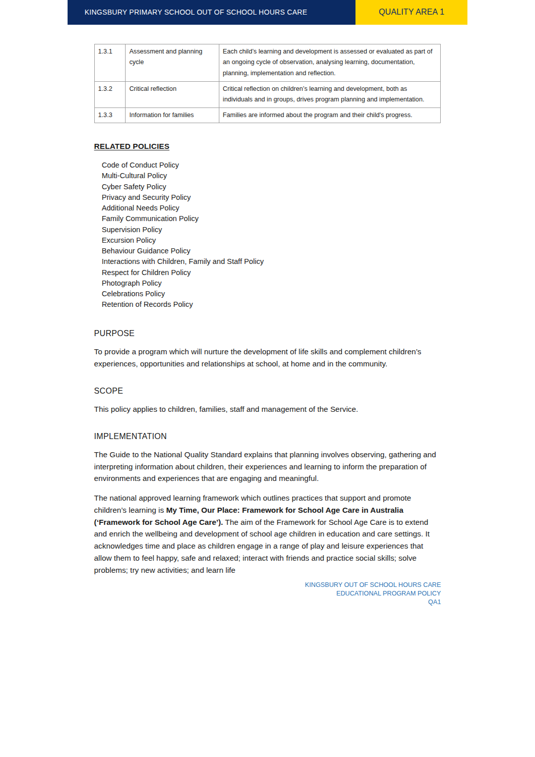Kingsbury Primary School Out of School Hours Care
QUALITY AREA 1
| 1.3.1 | Assessment and planning cycle | Each child’s learning and development is assessed or evaluated as part of an ongoing cycle of observation, analysing learning, documentation, planning, implementation and reflection. |
| 1.3.2 | Critical reflection | Critical reflection on children’s learning and development, both as individuals and in groups, drives program planning and implementation. |
| 1.3.3 | Information for families | Families are informed about the program and their child's progress. |
RELATED POLICIES
Code of Conduct Policy
Multi-Cultural Policy
Cyber Safety Policy
Privacy and Security Policy
Additional Needs Policy
Family Communication Policy
Supervision Policy
Excursion Policy
Behaviour Guidance Policy
Interactions with Children, Family and Staff Policy
Respect for Children Policy
Photograph Policy
Celebrations Policy
Retention of Records Policy
PURPOSE
To provide a program which will nurture the development of life skills and complement children’s experiences, opportunities and relationships at school, at home and in the community.
SCOPE
This policy applies to children, families, staff and management of the Service.
IMPLEMENTATION
The Guide to the National Quality Standard explains that planning involves observing, gathering and interpreting information about children, their experiences and learning to inform the preparation of environments and experiences that are engaging and meaningful.
The national approved learning framework which outlines practices that support and promote children’s learning is My Time, Our Place: Framework for School Age Care in Australia (‘Framework for School Age Care’). The aim of the Framework for School Age Care is to extend and enrich the wellbeing and development of school age children in education and care settings. It acknowledges time and place as children engage in a range of play and leisure experiences that allow them to feel happy, safe and relaxed; interact with friends and practice social skills; solve problems; try new activities; and learn life
KINGSBURY OUT OF SCHOOL HOURS CARE
EDUCATIONAL PROGRAM POLICY
QA1